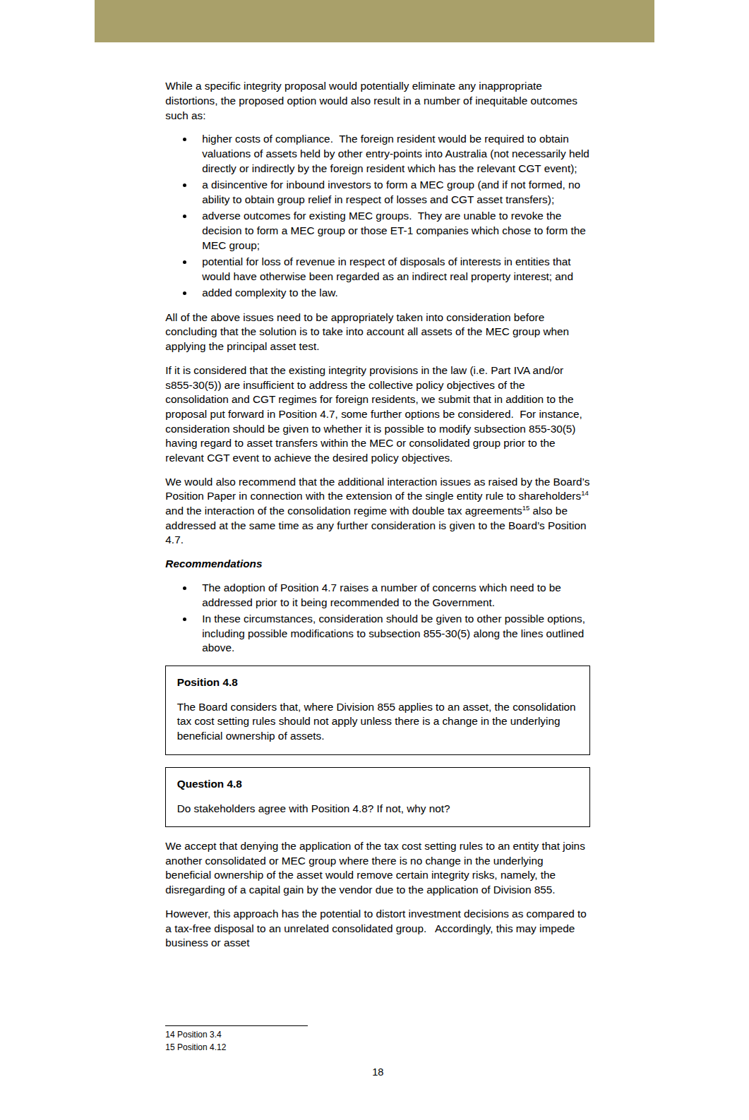While a specific integrity proposal would potentially eliminate any inappropriate distortions, the proposed option would also result in a number of inequitable outcomes such as:
higher costs of compliance. The foreign resident would be required to obtain valuations of assets held by other entry-points into Australia (not necessarily held directly or indirectly by the foreign resident which has the relevant CGT event);
a disincentive for inbound investors to form a MEC group (and if not formed, no ability to obtain group relief in respect of losses and CGT asset transfers);
adverse outcomes for existing MEC groups. They are unable to revoke the decision to form a MEC group or those ET-1 companies which chose to form the MEC group;
potential for loss of revenue in respect of disposals of interests in entities that would have otherwise been regarded as an indirect real property interest; and
added complexity to the law.
All of the above issues need to be appropriately taken into consideration before concluding that the solution is to take into account all assets of the MEC group when applying the principal asset test.
If it is considered that the existing integrity provisions in the law (i.e. Part IVA and/or s855-30(5)) are insufficient to address the collective policy objectives of the consolidation and CGT regimes for foreign residents, we submit that in addition to the proposal put forward in Position 4.7, some further options be considered. For instance, consideration should be given to whether it is possible to modify subsection 855-30(5) having regard to asset transfers within the MEC or consolidated group prior to the relevant CGT event to achieve the desired policy objectives.
We would also recommend that the additional interaction issues as raised by the Board’s Position Paper in connection with the extension of the single entity rule to shareholders14 and the interaction of the consolidation regime with double tax agreements15 also be addressed at the same time as any further consideration is given to the Board’s Position 4.7.
Recommendations
The adoption of Position 4.7 raises a number of concerns which need to be addressed prior to it being recommended to the Government.
In these circumstances, consideration should be given to other possible options, including possible modifications to subsection 855-30(5) along the lines outlined above.
Position 4.8
The Board considers that, where Division 855 applies to an asset, the consolidation tax cost setting rules should not apply unless there is a change in the underlying beneficial ownership of assets.
Question 4.8
Do stakeholders agree with Position 4.8? If not, why not?
We accept that denying the application of the tax cost setting rules to an entity that joins another consolidated or MEC group where there is no change in the underlying beneficial ownership of the asset would remove certain integrity risks, namely, the disregarding of a capital gain by the vendor due to the application of Division 855.
However, this approach has the potential to distort investment decisions as compared to a tax-free disposal to an unrelated consolidated group. Accordingly, this may impede business or asset
14 Position 3.4
15 Position 4.12
18